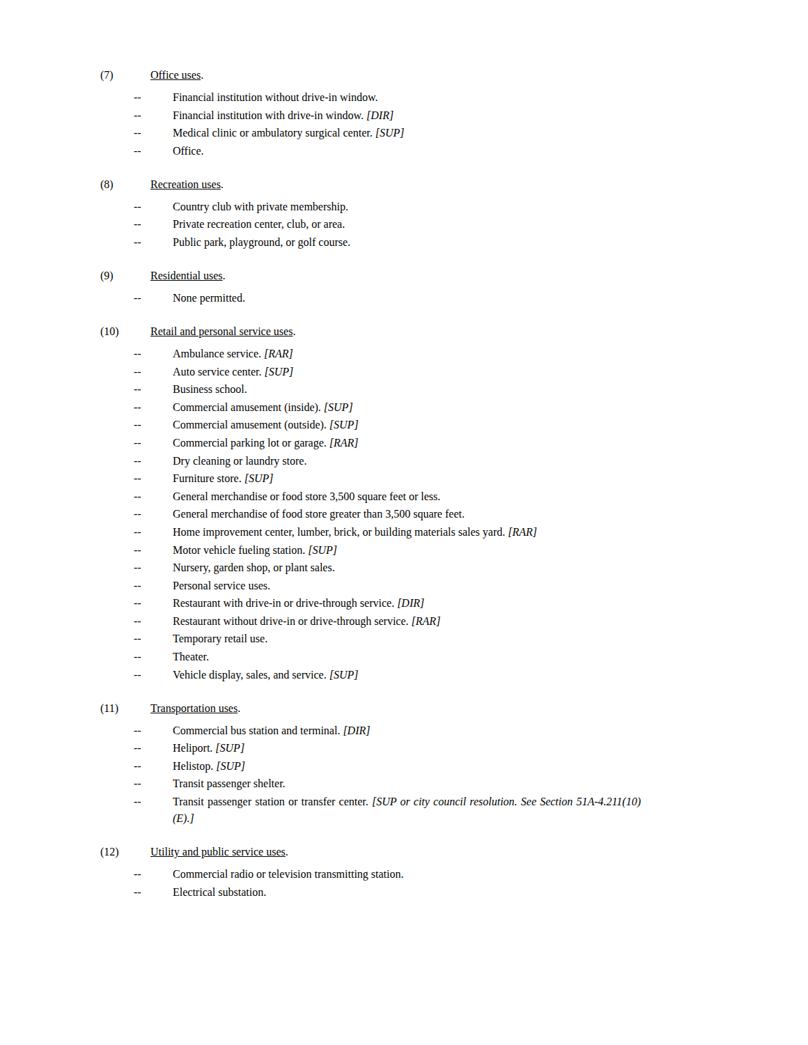(7) Office uses.
--Financial institution without drive-in window.
--Financial institution with drive-in window. [DIR]
--Medical clinic or ambulatory surgical center. [SUP]
--Office.
(8) Recreation uses.
--Country club with private membership.
--Private recreation center, club, or area.
--Public park, playground, or golf course.
(9) Residential uses.
--None permitted.
(10) Retail and personal service uses.
--Ambulance service. [RAR]
--Auto service center. [SUP]
--Business school.
--Commercial amusement (inside). [SUP]
--Commercial amusement (outside). [SUP]
--Commercial parking lot or garage. [RAR]
--Dry cleaning or laundry store.
--Furniture store. [SUP]
--General merchandise or food store 3,500 square feet or less.
--General merchandise of food store greater than 3,500 square feet.
--Home improvement center, lumber, brick, or building materials sales yard. [RAR]
--Motor vehicle fueling station. [SUP]
--Nursery, garden shop, or plant sales.
--Personal service uses.
--Restaurant with drive-in or drive-through service. [DIR]
--Restaurant without drive-in or drive-through service. [RAR]
--Temporary retail use.
--Theater.
--Vehicle display, sales, and service. [SUP]
(11) Transportation uses.
--Commercial bus station and terminal. [DIR]
--Heliport. [SUP]
--Helistop. [SUP]
--Transit passenger shelter.
--Transit passenger station or transfer center. [SUP or city council resolution. See Section 51A-4.211(10)(E).]
(12) Utility and public service uses.
--Commercial radio or television transmitting station.
--Electrical substation.